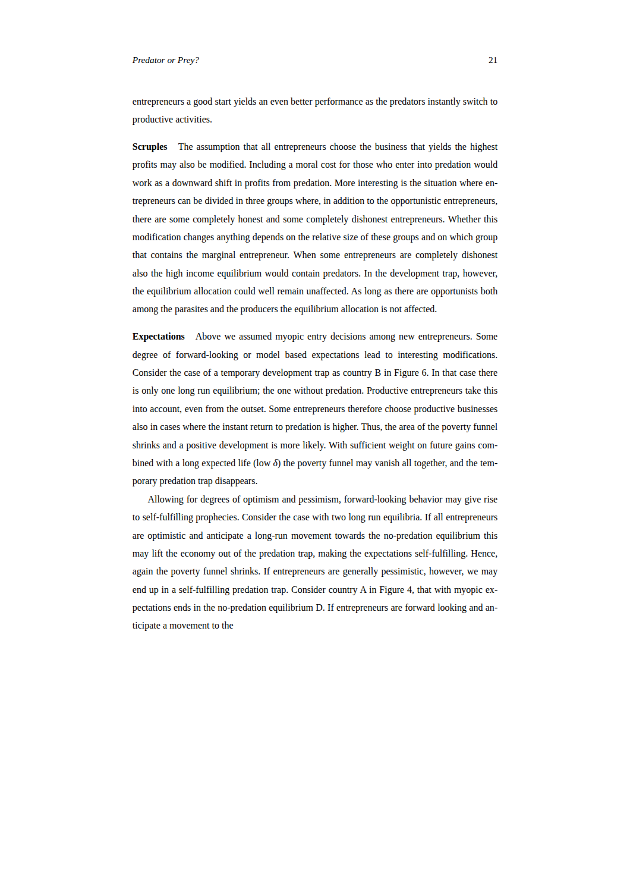Predator or Prey? 21
entrepreneurs a good start yields an even better performance as the predators instantly switch to productive activities.
Scruples The assumption that all entrepreneurs choose the business that yields the highest profits may also be modified. Including a moral cost for those who enter into predation would work as a downward shift in profits from predation. More interesting is the situation where entrepreneurs can be divided in three groups where, in addition to the opportunistic entrepreneurs, there are some completely honest and some completely dishonest entrepreneurs. Whether this modification changes anything depends on the relative size of these groups and on which group that contains the marginal entrepreneur. When some entrepreneurs are completely dishonest also the high income equilibrium would contain predators. In the development trap, however, the equilibrium allocation could well remain unaffected. As long as there are opportunists both among the parasites and the producers the equilibrium allocation is not affected.
Expectations Above we assumed myopic entry decisions among new entrepreneurs. Some degree of forward-looking or model based expectations lead to interesting modifications. Consider the case of a temporary development trap as country B in Figure 6. In that case there is only one long run equilibrium; the one without predation. Productive entrepreneurs take this into account, even from the outset. Some entrepreneurs therefore choose productive businesses also in cases where the instant return to predation is higher. Thus, the area of the poverty funnel shrinks and a positive development is more likely. With sufficient weight on future gains combined with a long expected life (low δ) the poverty funnel may vanish all together, and the temporary predation trap disappears.
Allowing for degrees of optimism and pessimism, forward-looking behavior may give rise to self-fulfilling prophecies. Consider the case with two long run equilibria. If all entrepreneurs are optimistic and anticipate a long-run movement towards the no-predation equilibrium this may lift the economy out of the predation trap, making the expectations self-fulfilling. Hence, again the poverty funnel shrinks. If entrepreneurs are generally pessimistic, however, we may end up in a self-fulfilling predation trap. Consider country A in Figure 4, that with myopic expectations ends in the no-predation equilibrium D. If entrepreneurs are forward looking and anticipate a movement to the